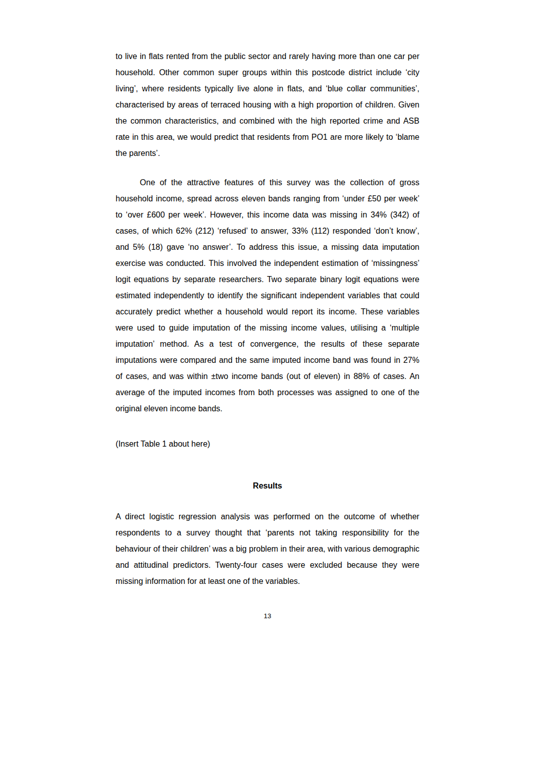to live in flats rented from the public sector and rarely having more than one car per household. Other common super groups within this postcode district include ‘city living’, where residents typically live alone in flats, and ‘blue collar communities’, characterised by areas of terraced housing with a high proportion of children. Given the common characteristics, and combined with the high reported crime and ASB rate in this area, we would predict that residents from PO1 are more likely to ‘blame the parents’.
One of the attractive features of this survey was the collection of gross household income, spread across eleven bands ranging from ‘under £50 per week’ to ‘over £600 per week’. However, this income data was missing in 34% (342) of cases, of which 62% (212) ‘refused’ to answer, 33% (112) responded ‘don’t know’, and 5% (18) gave ‘no answer’. To address this issue, a missing data imputation exercise was conducted. This involved the independent estimation of ‘missingness’ logit equations by separate researchers. Two separate binary logit equations were estimated independently to identify the significant independent variables that could accurately predict whether a household would report its income. These variables were used to guide imputation of the missing income values, utilising a ‘multiple imputation’ method. As a test of convergence, the results of these separate imputations were compared and the same imputed income band was found in 27% of cases, and was within ±two income bands (out of eleven) in 88% of cases. An average of the imputed incomes from both processes was assigned to one of the original eleven income bands.
(Insert Table 1 about here)
Results
A direct logistic regression analysis was performed on the outcome of whether respondents to a survey thought that ‘parents not taking responsibility for the behaviour of their children’ was a big problem in their area, with various demographic and attitudinal predictors. Twenty-four cases were excluded because they were missing information for at least one of the variables.
13